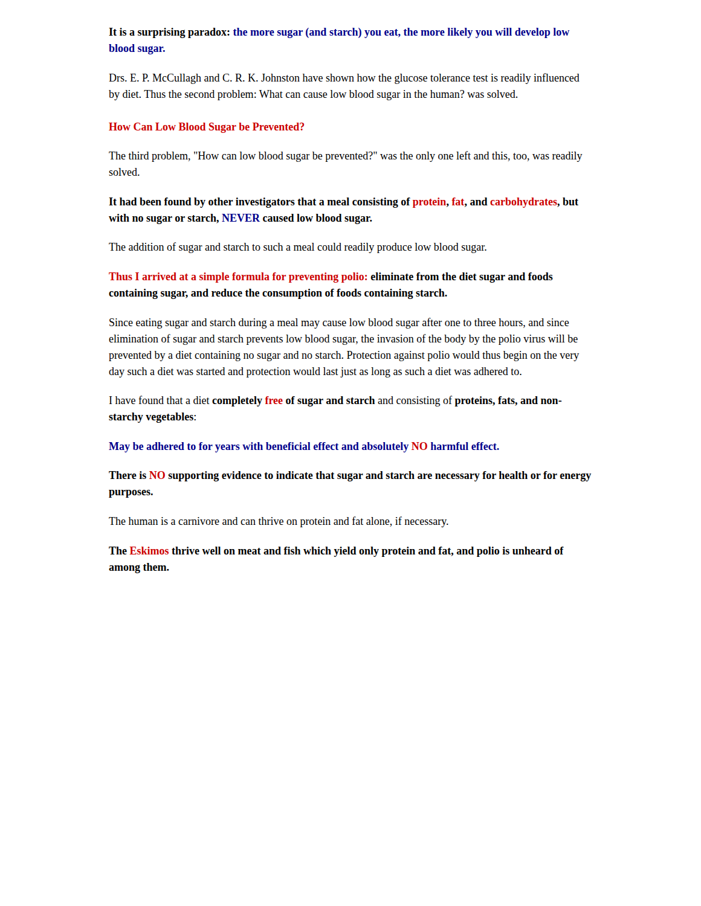It is a surprising paradox: the more sugar (and starch) you eat, the more likely you will develop low blood sugar.
Drs. E. P. McCullagh and C. R. K. Johnston have shown how the glucose tolerance test is readily influenced by diet. Thus the second problem: What can cause low blood sugar in the human? was solved.
How Can Low Blood Sugar be Prevented?
The third problem, "How can low blood sugar be prevented?" was the only one left and this, too, was readily solved.
It had been found by other investigators that a meal consisting of protein, fat, and carbohydrates, but with no sugar or starch, NEVER caused low blood sugar.
The addition of sugar and starch to such a meal could readily produce low blood sugar.
Thus I arrived at a simple formula for preventing polio: eliminate from the diet sugar and foods containing sugar, and reduce the consumption of foods containing starch.
Since eating sugar and starch during a meal may cause low blood sugar after one to three hours, and since elimination of sugar and starch prevents low blood sugar, the invasion of the body by the polio virus will be prevented by a diet containing no sugar and no starch. Protection against polio would thus begin on the very day such a diet was started and protection would last just as long as such a diet was adhered to.
I have found that a diet completely free of sugar and starch and consisting of proteins, fats, and non-starchy vegetables:
May be adhered to for years with beneficial effect and absolutely NO harmful effect.
There is NO supporting evidence to indicate that sugar and starch are necessary for health or for energy purposes.
The human is a carnivore and can thrive on protein and fat alone, if necessary.
The Eskimos thrive well on meat and fish which yield only protein and fat, and polio is unheard of among them.